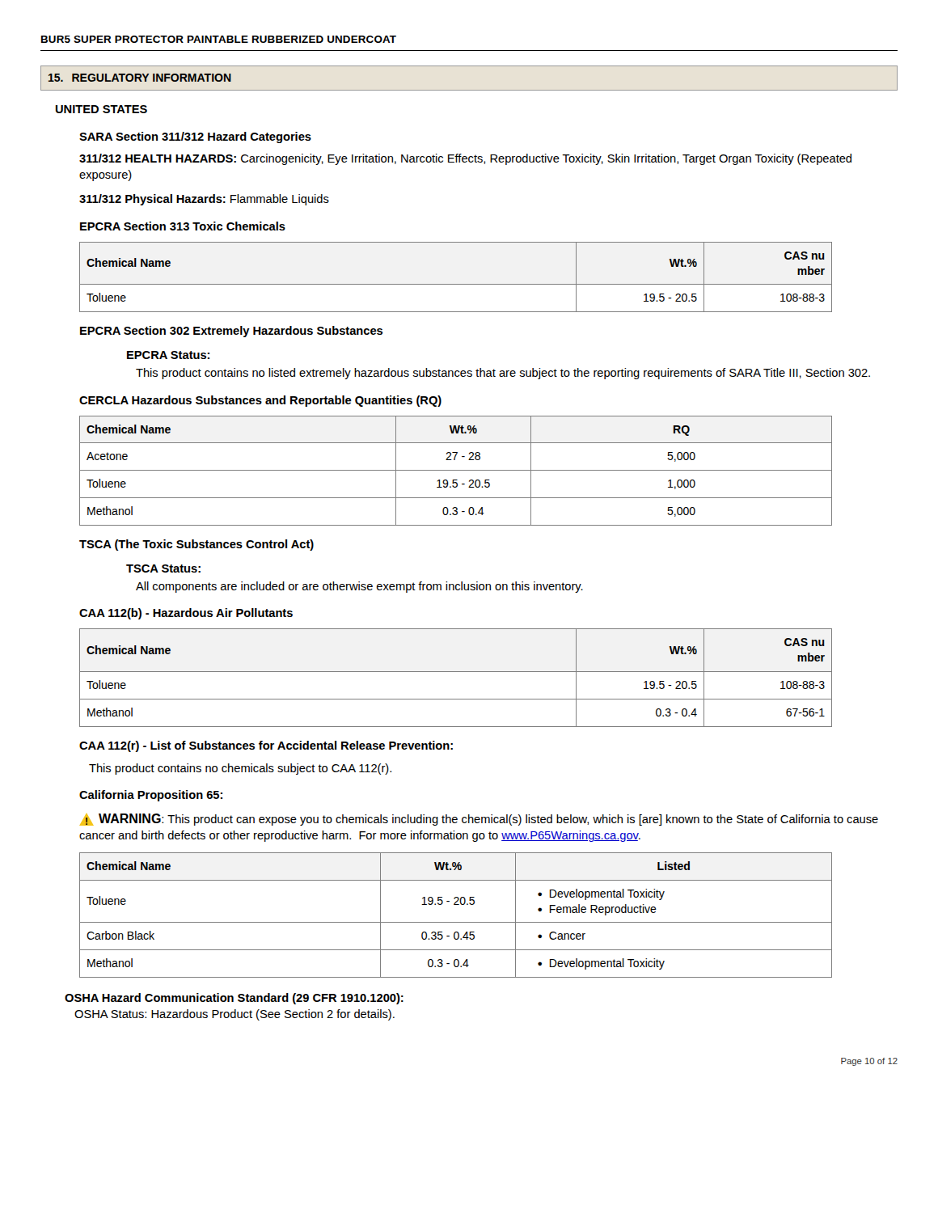BUR5 SUPER PROTECTOR PAINTABLE RUBBERIZED UNDERCOAT
15. REGULATORY INFORMATION
UNITED STATES
SARA Section 311/312 Hazard Categories
311/312 HEALTH HAZARDS: Carcinogenicity, Eye Irritation, Narcotic Effects, Reproductive Toxicity, Skin Irritation, Target Organ Toxicity (Repeated exposure)
311/312 Physical Hazards: Flammable Liquids
EPCRA Section 313 Toxic Chemicals
| Chemical Name | Wt.% | CAS nu mber |
| --- | --- | --- |
| Toluene | 19.5 - 20.5 | 108-88-3 |
EPCRA Section 302 Extremely Hazardous Substances
EPCRA Status:
This product contains no listed extremely hazardous substances that are subject to the reporting requirements of SARA Title III, Section 302.
CERCLA Hazardous Substances and Reportable Quantities (RQ)
| Chemical Name | Wt.% | RQ |
| --- | --- | --- |
| Acetone | 27 - 28 | 5,000 |
| Toluene | 19.5 - 20.5 | 1,000 |
| Methanol | 0.3 - 0.4 | 5,000 |
TSCA (The Toxic Substances Control Act)
TSCA Status:
All components are included or are otherwise exempt from inclusion on this inventory.
CAA 112(b) - Hazardous Air Pollutants
| Chemical Name | Wt.% | CAS nu mber |
| --- | --- | --- |
| Toluene | 19.5 - 20.5 | 108-88-3 |
| Methanol | 0.3 - 0.4 | 67-56-1 |
CAA 112(r) - List of Substances for Accidental Release Prevention:
This product contains no chemicals subject to CAA 112(r).
California Proposition 65:
WARNING: This product can expose you to chemicals including the chemical(s) listed below, which is [are] known to the State of California to cause cancer and birth defects or other reproductive harm. For more information go to www.P65Warnings.ca.gov.
| Chemical Name | Wt.% | Listed |
| --- | --- | --- |
| Toluene | 19.5 - 20.5 | Developmental Toxicity Female Reproductive |
| Carbon Black | 0.35 - 0.45 | Cancer |
| Methanol | 0.3 - 0.4 | Developmental Toxicity |
OSHA Hazard Communication Standard (29 CFR 1910.1200):
OSHA Status: Hazardous Product (See Section 2 for details).
Page 10 of 12